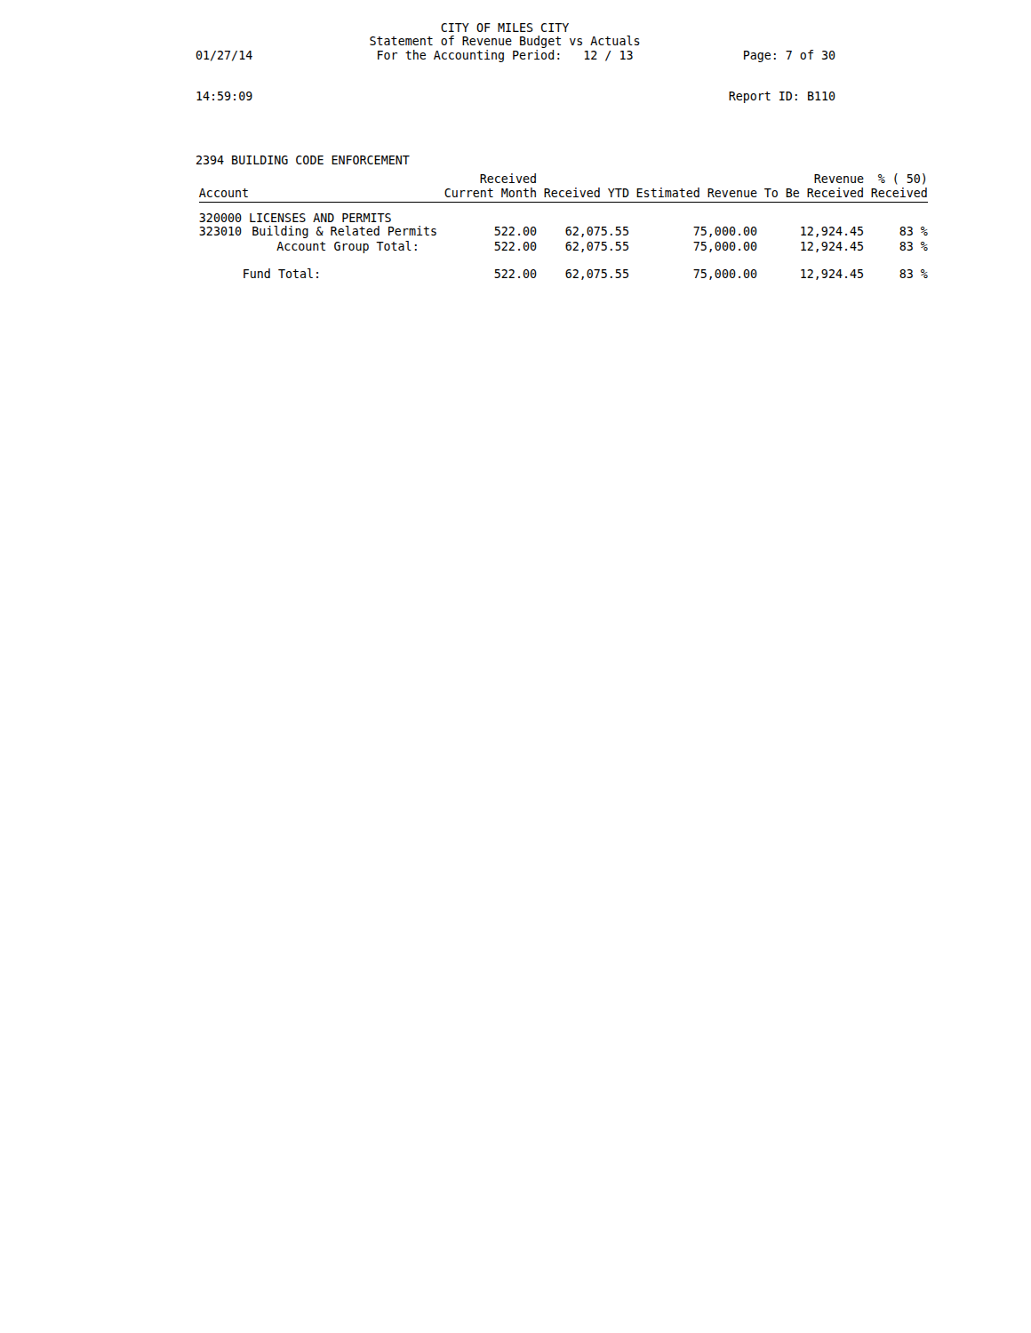01/27/14
14:59:09
CITY OF MILES CITY
Statement of Revenue Budget vs Actuals
For the Accounting Period: 12 / 13
Page: 7 of 30
Report ID: B110
2394 BUILDING CODE ENFORCEMENT
| | Received | | | Revenue | % ( 50) |
| --- | --- | --- | --- | --- | --- |
| Account | Current Month | Received YTD | Estimated Revenue | To Be Received | Received |
| 320000 LICENSES AND PERMITS | | | | | |
| 323010 Building & Related Permits | 522.00 | 62,075.55 | 75,000.00 | 12,924.45 | 83 % |
| Account Group Total: | 522.00 | 62,075.55 | 75,000.00 | 12,924.45 | 83 % |
| Fund Total: | 522.00 | 62,075.55 | 75,000.00 | 12,924.45 | 83 % |